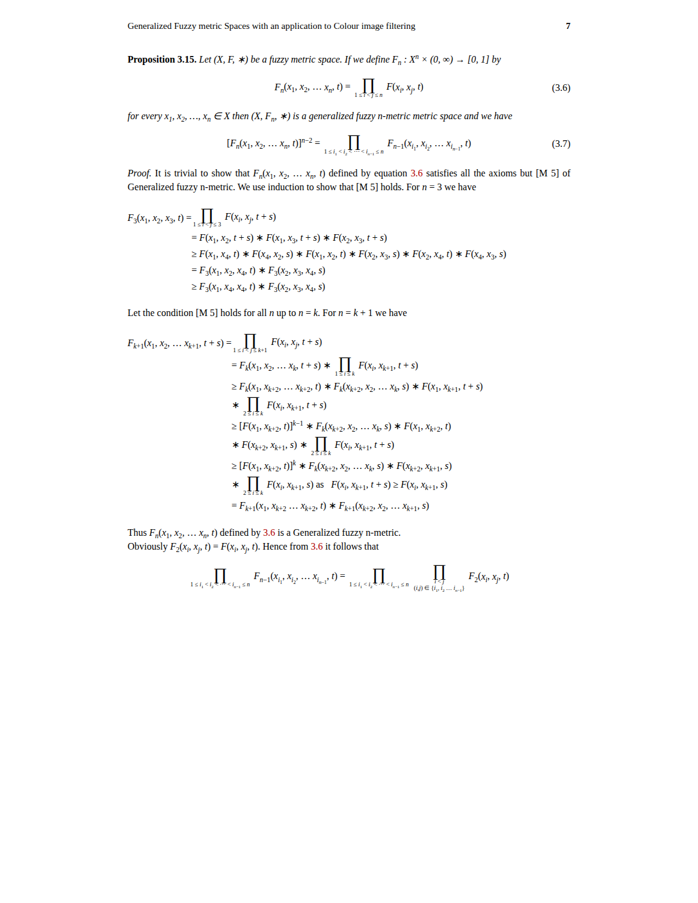Generalized Fuzzy metric Spaces with an application to Colour image filtering 7
Proposition 3.15. Let (X, F, ∗) be a fuzzy metric space. If we define Fn : Xn × (0, ∞) → [0, 1] by
Fn(x1, x2, … xn, t) = ∏1 ≤ i < j ≤ n F(xi, xj, t) (3.6)
for every x1, x2, …, xn ∈ X then (X, Fn, ∗) is a generalized fuzzy n-metric metric space and we have
[Fn(x1, x2, … xn, t)]n−2 = ∏1 ≤ i1 < i2 < ⋯ < in−1 ≤ n Fn−1(xi1, xi2, … xin−1, t) (3.7)
Proof. It is trivial to show that Fn(x1, x2, … xn, t) defined by equation 3.6 satisfies all the axioms but [M 5] of Generalized fuzzy n-metric. We use induction to show that [M 5] holds. For n = 3 we have
| F 3 ( x 1 , x 2 , x 3 , t ) = | ∏ 1 ≤ i < j ≤ 3 F ( x i , x j , t + s ) |
| | = F ( x 1 , x 2 , t + s ) ∗ F ( x 1 , x 3 , t + s ) ∗ F ( x 2 , x 3 , t + s ) |
| | ≥ F ( x 1 , x 4 , t ) ∗ F ( x 4 , x 2 , s ) ∗ F ( x 1 , x 2 , t ) ∗ F ( x 2 , x 3 , s ) ∗ F ( x 2 , x 4 , t ) ∗ F ( x 4 , x 3 , s ) |
| | = F 3 ( x 1 , x 2 , x 4 , t ) ∗ F 3 ( x 2 , x 3 , x 4 , s ) |
| | ≥ F 3 ( x 1 , x 4 , x 4 , t ) ∗ F 3 ( x 2 , x 3 , x 4 , s ) |
Let the condition [M 5] holds for all n up to n = k. For n = k + 1 we have
| F k +1 ( x 1 , x 2 , … x k +1 , t + s ) = | ∏ 1 ≤ i < j ≤ k +1 F ( x i , x j , t + s ) |
| | = F k ( x 1 , x 2 , … x k , t + s ) ∗ ∏ 1 ≤ i ≤ k F ( x i , x k +1 , t + s ) |
| | ≥ F k ( x 1 , x k +2 , … x k +2 , t ) ∗ F k ( x k +2 , x 2 , … x k , s ) ∗ F ( x 1 , x k +1 , t + s ) |
| | ∗ ∏ 2 ≤ i ≤ k F ( x i , x k +1 , t + s ) |
| | ≥ [ F ( x 1 , x k +2 , t )] k −1 ∗ F k ( x k +2 , x 2 , … x k , s ) ∗ F ( x 1 , x k +2 , t ) |
| | ∗ F ( x k +2 , x k +1 , s ) ∗ ∏ 2 ≤ i ≤ k F ( x i , x k +1 , t + s ) |
| | ≥ [ F ( x 1 , x k +2 , t )] k ∗ F k ( x k +2 , x 2 , … x k , s ) ∗ F ( x k +2 , x k +1 , s ) |
| | ∗ ∏ 2 ≤ i ≤ k F ( x i , x k +1 , s ) as F ( x i , x k +1 , t + s ) ≥ F ( x i , x k +1 , s ) |
| | = F k +1 ( x 1 , x k +2 … x k +2 , t ) ∗ F k +1 ( x k +2 , x 2 , … x k +1 , s ) |
Thus Fn(x1, x2, … xn, t) defined by 3.6 is a Generalized fuzzy n-metric.
Obviously F2(xi, xj, t) = F(xi, xj, t). Hence from 3.6 it follows that
∏1 ≤ i1 < i2 < ⋯ < in−1 ≤ n Fn−1(xi1, xi2, … xin−1, t) = ∏1 ≤ i1 < i2 < ⋯ < in−1 ≤ n ∏i < j(i,j) ∈ {i1, i2 … in−1} F2(xi, xj, t)